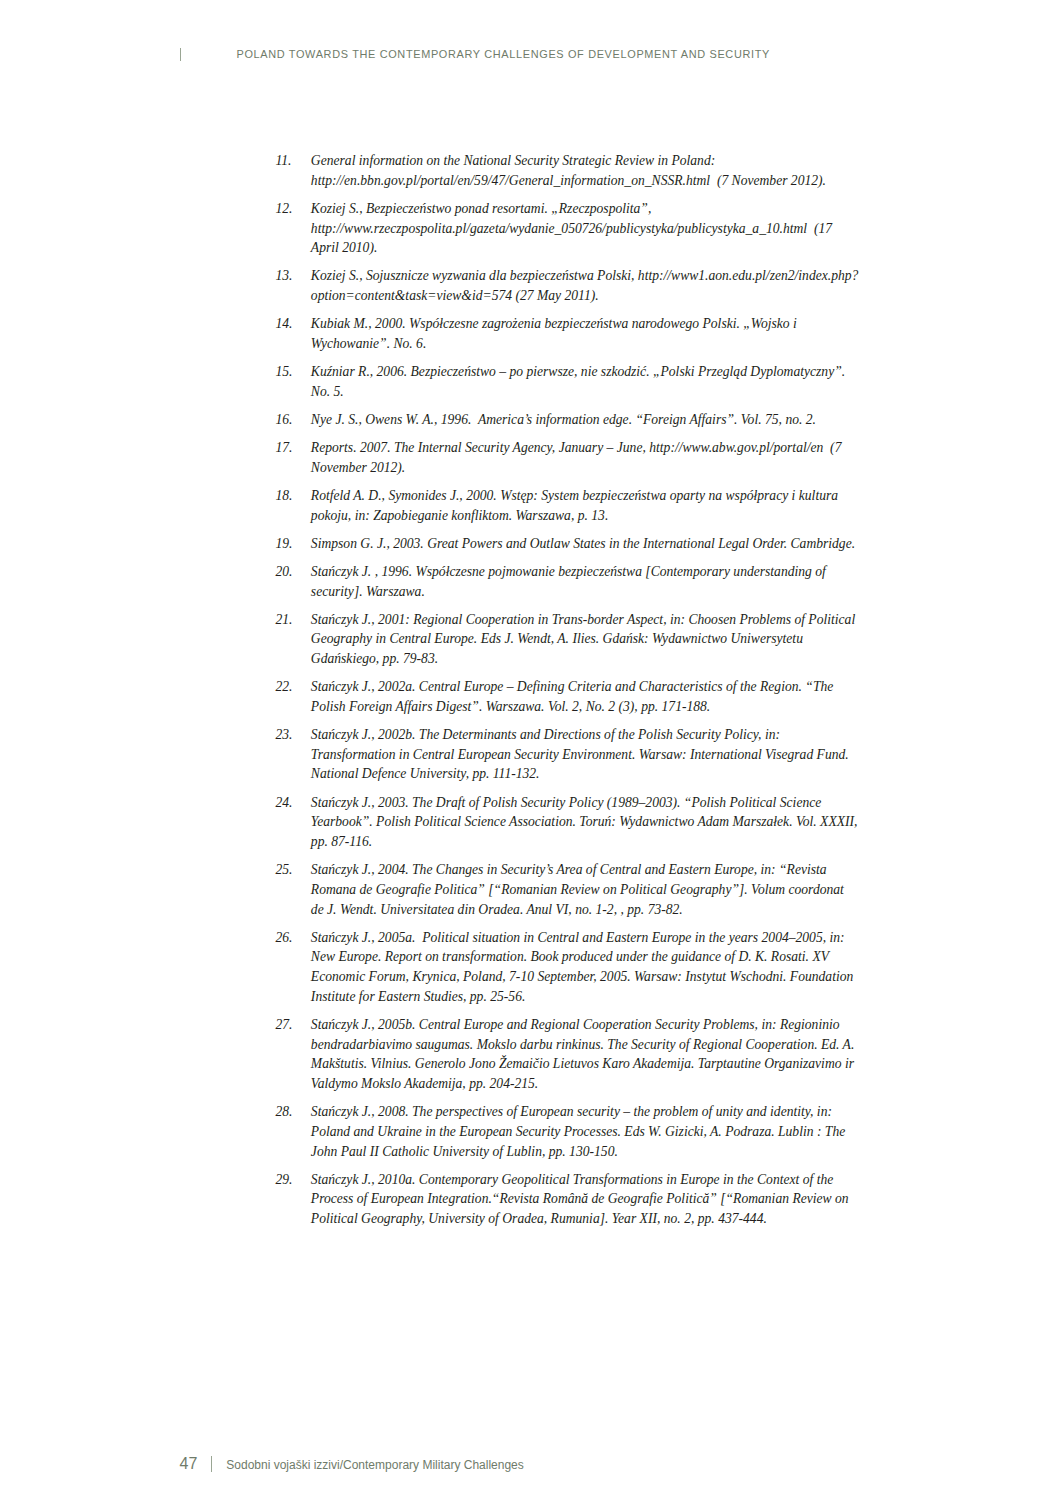Poland towards the contemporary challenges of development and security
11. General information on the National Security Strategic Review in Poland: http://en.bbn.gov.pl/portal/en/59/47/General_information_on_NSSR.html (7 November 2012).
12. Koziej S., Bezpieczeństwo ponad resortami. „Rzeczpospolita”, http://www.rzeczpospolita.pl/gazeta/wydanie_050726/publicystyka/publicystyka_a_10.html (17 April 2010).
13. Koziej S., Sojusznicze wyzwania dla bezpieczeństwa Polski, http://www1.aon.edu.pl/zen2/index.php?option=content&task=view&id=574 (27 May 2011).
14. Kubiak M., 2000. Współczesne zagrożenia bezpieczeństwa narodowego Polski. „Wojsko i Wychowanie”. No. 6.
15. Kuźniar R., 2006. Bezpieczeństwo – po pierwsze, nie szkodzić. „Polski Przegląd Dyplomatyczny”. No. 5.
16. Nye J. S., Owens W. A., 1996. America’s information edge. “Foreign Affairs”. Vol. 75, no. 2.
17. Reports. 2007. The Internal Security Agency, January – June, http://www.abw.gov.pl/portal/en (7 November 2012).
18. Rotfeld A. D., Symonides J., 2000. Wstęp: System bezpieczeństwa oparty na współpracy i kultura pokoju, in: Zapobieganie konfliktom. Warszawa, p. 13.
19. Simpson G. J., 2003. Great Powers and Outlaw States in the International Legal Order. Cambridge.
20. Stańczyk J. , 1996. Współczesne pojmowanie bezpieczeństwa [Contemporary understanding of security]. Warszawa.
21. Stańczyk J., 2001: Regional Cooperation in Trans-border Aspect, in: Choosen Problems of Political Geography in Central Europe. Eds J. Wendt, A. Ilies. Gdańsk: Wydawnictwo Uniwersytetu Gdańskiego, pp. 79-83.
22. Stańczyk J., 2002a. Central Europe – Defining Criteria and Characteristics of the Region. “The Polish Foreign Affairs Digest”. Warszawa. Vol. 2, No. 2 (3), pp. 171-188.
23. Stańczyk J., 2002b. The Determinants and Directions of the Polish Security Policy, in: Transformation in Central European Security Environment. Warsaw: International Visegrad Fund. National Defence University, pp. 111-132.
24. Stańczyk J., 2003. The Draft of Polish Security Policy (1989–2003). “Polish Political Science Yearbook”. Polish Political Science Association. Toruń: Wydawnictwo Adam Marszałek. Vol. XXXII, pp. 87-116.
25. Stańczyk J., 2004. The Changes in Security’s Area of Central and Eastern Europe, in: “Revista Romana de Geografie Politica” [“Romanian Review on Political Geography”]. Volum coordonat de J. Wendt. Universitatea din Oradea. Anul VI, no. 1-2, , pp. 73-82.
26. Stańczyk J., 2005a. Political situation in Central and Eastern Europe in the years 2004–2005, in: New Europe. Report on transformation. Book produced under the guidance of D. K. Rosati. XV Economic Forum, Krynica, Poland, 7-10 September, 2005. Warsaw: Instytut Wschodni. Foundation Institute for Eastern Studies, pp. 25-56.
27. Stańczyk J., 2005b. Central Europe and Regional Cooperation Security Problems, in: Regioninio bendradarbiavimo saugumas. Mokslo darbu rinkinus. The Security of Regional Cooperation. Ed. A. Makštutis. Vilnius. Generolo Jono Žemaičio Lietuvos Karo Akademija. Tarptautine Organizavimo ir Valdymo Mokslo Akademija, pp. 204-215.
28. Stańczyk J., 2008. The perspectives of European security – the problem of unity and identity, in: Poland and Ukraine in the European Security Processes. Eds W. Gizicki, A. Podraza. Lublin : The John Paul II Catholic University of Lublin, pp. 130-150.
29. Stańczyk J., 2010a. Contemporary Geopolitical Transformations in Europe in the Context of the Process of European Integration.“Revista Română de Geografie Politică” [“Romanian Review on Political Geography, University of Oradea, Rumunia]. Year XII, no. 2, pp. 437-444.
47 Sodobni vojaški izzivi/Contemporary Military Challenges